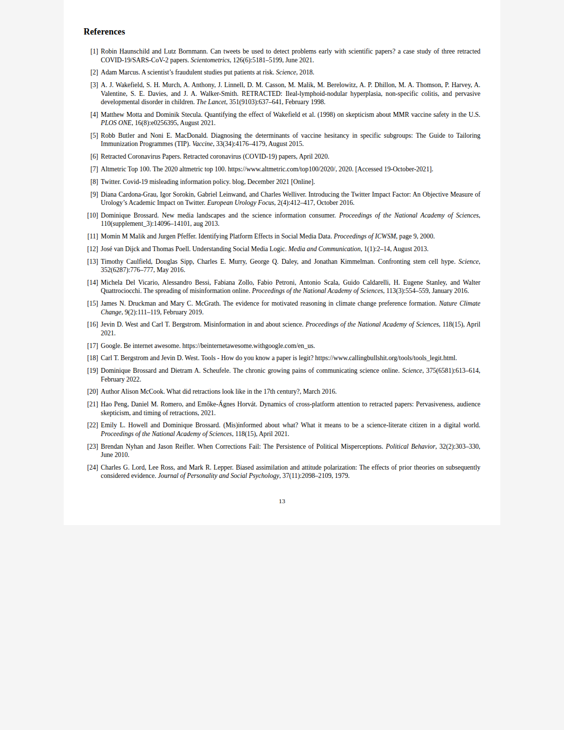References
[1] Robin Haunschild and Lutz Bornmann. Can tweets be used to detect problems early with scientific papers? a case study of three retracted COVID-19/SARS-CoV-2 papers. Scientometrics, 126(6):5181–5199, June 2021.
[2] Adam Marcus. A scientist’s fraudulent studies put patients at risk. Science, 2018.
[3] A. J. Wakefield, S. H. Murch, A. Anthony, J. Linnell, D. M. Casson, M. Malik, M. Berelowitz, A. P. Dhillon, M. A. Thomson, P. Harvey, A. Valentine, S. E. Davies, and J. A. Walker-Smith. RETRACTED: Ileal-lymphoid-nodular hyperplasia, non-specific colitis, and pervasive developmental disorder in children. The Lancet, 351(9103):637–641, February 1998.
[4] Matthew Motta and Dominik Stecula. Quantifying the effect of Wakefield et al. (1998) on skepticism about MMR vaccine safety in the U.S. PLOS ONE, 16(8):e0256395, August 2021.
[5] Robb Butler and Noni E. MacDonald. Diagnosing the determinants of vaccine hesitancy in specific subgroups: The Guide to Tailoring Immunization Programmes (TIP). Vaccine, 33(34):4176–4179, August 2015.
[6] Retracted Coronavirus Papers. Retracted coronavirus (COVID-19) papers, April 2020.
[7] Altmetric Top 100. The 2020 altmetric top 100. https://www.altmetric.com/top100/2020/, 2020. [Accessed 19-October-2021].
[8] Twitter. Covid-19 misleading information policy. blog, December 2021 [Online].
[9] Diana Cardona-Grau, Igor Sorokin, Gabriel Leinwand, and Charles Welliver. Introducing the Twitter Impact Factor: An Objective Measure of Urology’s Academic Impact on Twitter. European Urology Focus, 2(4):412–417, October 2016.
[10] Dominique Brossard. New media landscapes and the science information consumer. Proceedings of the National Academy of Sciences, 110(supplement_3):14096–14101, aug 2013.
[11] Momin M Malik and Jurgen Pfeffer. Identifying Platform Effects in Social Media Data. Proceedings of ICWSM, page 9, 2000.
[12] José van Dijck and Thomas Poell. Understanding Social Media Logic. Media and Communication, 1(1):2–14, August 2013.
[13] Timothy Caulfield, Douglas Sipp, Charles E. Murry, George Q. Daley, and Jonathan Kimmelman. Confronting stem cell hype. Science, 352(6287):776–777, May 2016.
[14] Michela Del Vicario, Alessandro Bessi, Fabiana Zollo, Fabio Petroni, Antonio Scala, Guido Caldarelli, H. Eugene Stanley, and Walter Quattrociocchi. The spreading of misinformation online. Proceedings of the National Academy of Sciences, 113(3):554–559, January 2016.
[15] James N. Druckman and Mary C. McGrath. The evidence for motivated reasoning in climate change preference formation. Nature Climate Change, 9(2):111–119, February 2019.
[16] Jevin D. West and Carl T. Bergstrom. Misinformation in and about science. Proceedings of the National Academy of Sciences, 118(15), April 2021.
[17] Google. Be internet awesome. https://beinternetawesome.withgoogle.com/en_us.
[18] Carl T. Bergstrom and Jevin D. West. Tools - How do you know a paper is legit? https://www.callingbullshit.org/tools/tools_legit.html.
[19] Dominique Brossard and Dietram A. Scheufele. The chronic growing pains of communicating science online. Science, 375(6581):613–614, February 2022.
[20] Author Alison McCook. What did retractions look like in the 17th century?, March 2016.
[21] Hao Peng, Daniel M. Romero, and Emőke-Ágnes Horvát. Dynamics of cross-platform attention to retracted papers: Pervasiveness, audience skepticism, and timing of retractions, 2021.
[22] Emily L. Howell and Dominique Brossard. (Mis)informed about what? What it means to be a science-literate citizen in a digital world. Proceedings of the National Academy of Sciences, 118(15), April 2021.
[23] Brendan Nyhan and Jason Reifler. When Corrections Fail: The Persistence of Political Misperceptions. Political Behavior, 32(2):303–330, June 2010.
[24] Charles G. Lord, Lee Ross, and Mark R. Lepper. Biased assimilation and attitude polarization: The effects of prior theories on subsequently considered evidence. Journal of Personality and Social Psychology, 37(11):2098–2109, 1979.
13